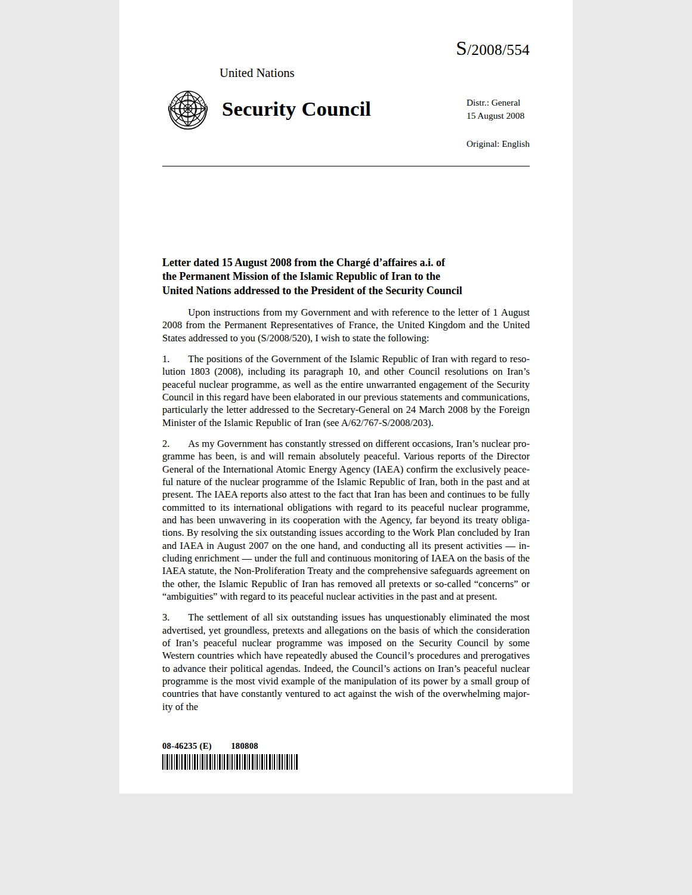S/2008/554
United Nations
Security Council
Distr.: General
15 August 2008
Original: English
Letter dated 15 August 2008 from the Chargé d’affaires a.i. of
the Permanent Mission of the Islamic Republic of Iran to the
United Nations addressed to the President of the Security Council
Upon instructions from my Government and with reference to the letter of 1 August 2008 from the Permanent Representatives of France, the United Kingdom and the United States addressed to you (S/2008/520), I wish to state the following:
1. The positions of the Government of the Islamic Republic of Iran with regard to resolution 1803 (2008), including its paragraph 10, and other Council resolutions on Iran’s peaceful nuclear programme, as well as the entire unwarranted engagement of the Security Council in this regard have been elaborated in our previous statements and communications, particularly the letter addressed to the Secretary-General on 24 March 2008 by the Foreign Minister of the Islamic Republic of Iran (see A/62/767-S/2008/203).
2. As my Government has constantly stressed on different occasions, Iran’s nuclear programme has been, is and will remain absolutely peaceful. Various reports of the Director General of the International Atomic Energy Agency (IAEA) confirm the exclusively peaceful nature of the nuclear programme of the Islamic Republic of Iran, both in the past and at present. The IAEA reports also attest to the fact that Iran has been and continues to be fully committed to its international obligations with regard to its peaceful nuclear programme, and has been unwavering in its cooperation with the Agency, far beyond its treaty obligations. By resolving the six outstanding issues according to the Work Plan concluded by Iran and IAEA in August 2007 on the one hand, and conducting all its present activities — including enrichment — under the full and continuous monitoring of IAEA on the basis of the IAEA statute, the Non-Proliferation Treaty and the comprehensive safeguards agreement on the other, the Islamic Republic of Iran has removed all pretexts or so-called “concerns” or “ambiguities” with regard to its peaceful nuclear activities in the past and at present.
3. The settlement of all six outstanding issues has unquestionably eliminated the most advertised, yet groundless, pretexts and allegations on the basis of which the consideration of Iran’s peaceful nuclear programme was imposed on the Security Council by some Western countries which have repeatedly abused the Council’s procedures and prerogatives to advance their political agendas. Indeed, the Council’s actions on Iran’s peaceful nuclear programme is the most vivid example of the manipulation of its power by a small group of countries that have constantly ventured to act against the wish of the overwhelming majority of the
08-46235 (E) 180808